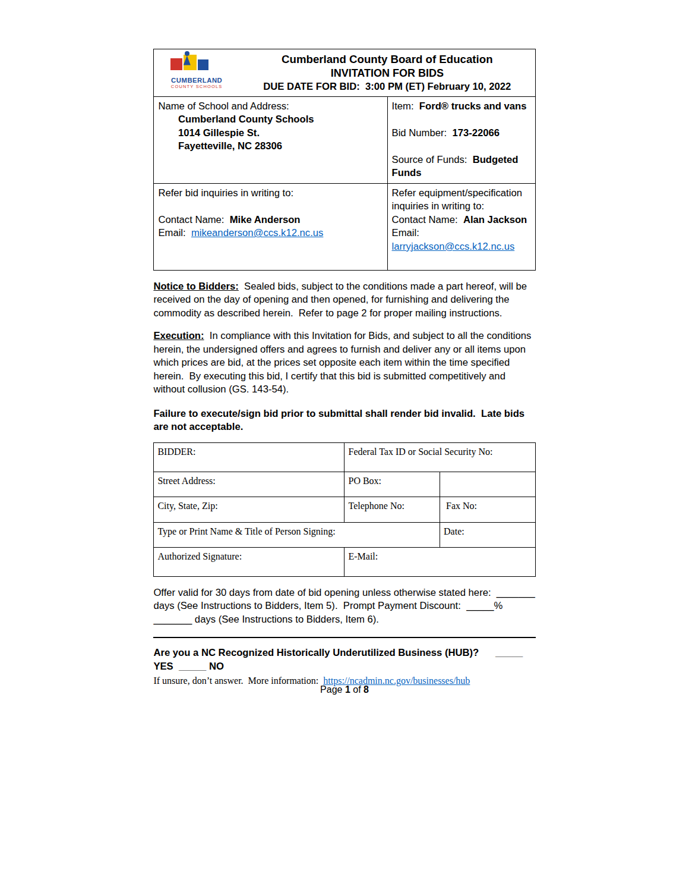| CUMBERLAND COUNTY SCHOOLS | Cumberland County Board of Education INVITATION FOR BIDS DUE DATE FOR BID: 3:00 PM (ET) February 10, 2022 |
| Name of School and Address: Cumberland County Schools 1014 Gillespie St. Fayetteville, NC 28306 | Item: Ford® trucks and vans Bid Number: 173-22066 Source of Funds: Budgeted Funds |
| Refer bid inquiries in writing to: Contact Name: Mike Anderson Email: mikeanderson@ccs.k12.nc.us | Refer equipment/specification inquiries in writing to: Contact Name: Alan Jackson Email: larryjackson@ccs.k12.nc.us |
Notice to Bidders: Sealed bids, subject to the conditions made a part hereof, will be received on the day of opening and then opened, for furnishing and delivering the commodity as described herein. Refer to page 2 for proper mailing instructions.
Execution: In compliance with this Invitation for Bids, and subject to all the conditions herein, the undersigned offers and agrees to furnish and deliver any or all items upon which prices are bid, at the prices set opposite each item within the time specified herein. By executing this bid, I certify that this bid is submitted competitively and without collusion (GS. 143-54).
Failure to execute/sign bid prior to submittal shall render bid invalid. Late bids are not acceptable.
| BIDDER: | Federal Tax ID or Social Security No: |
| Street Address: | PO Box: | |
| City, State, Zip: | Telephone No: | Fax No: |
| Type or Print Name & Title of Person Signing: | Date: |
| Authorized Signature: | E-Mail: |
Offer valid for 30 days from date of bid opening unless otherwise stated here: _______ days (See Instructions to Bidders, Item 5). Prompt Payment Discount: _____% _______ days (See Instructions to Bidders, Item 6).
Are you a NC Recognized Historically Underutilized Business (HUB)? _____ YES _____ NO
If unsure, don’t answer. More information: https://ncadmin.nc.gov/businesses/hub
Page 1 of 8